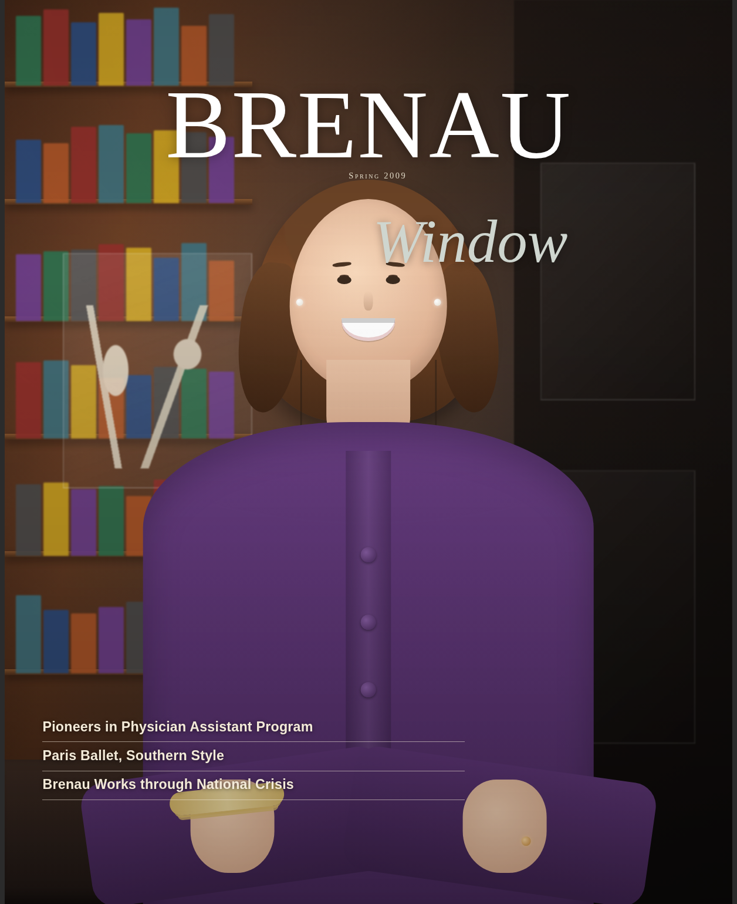BRENAU
Spring 2009 Window
Pioneers in Physician Assistant Program
Paris Ballet, Southern Style
Brenau Works through National Crisis